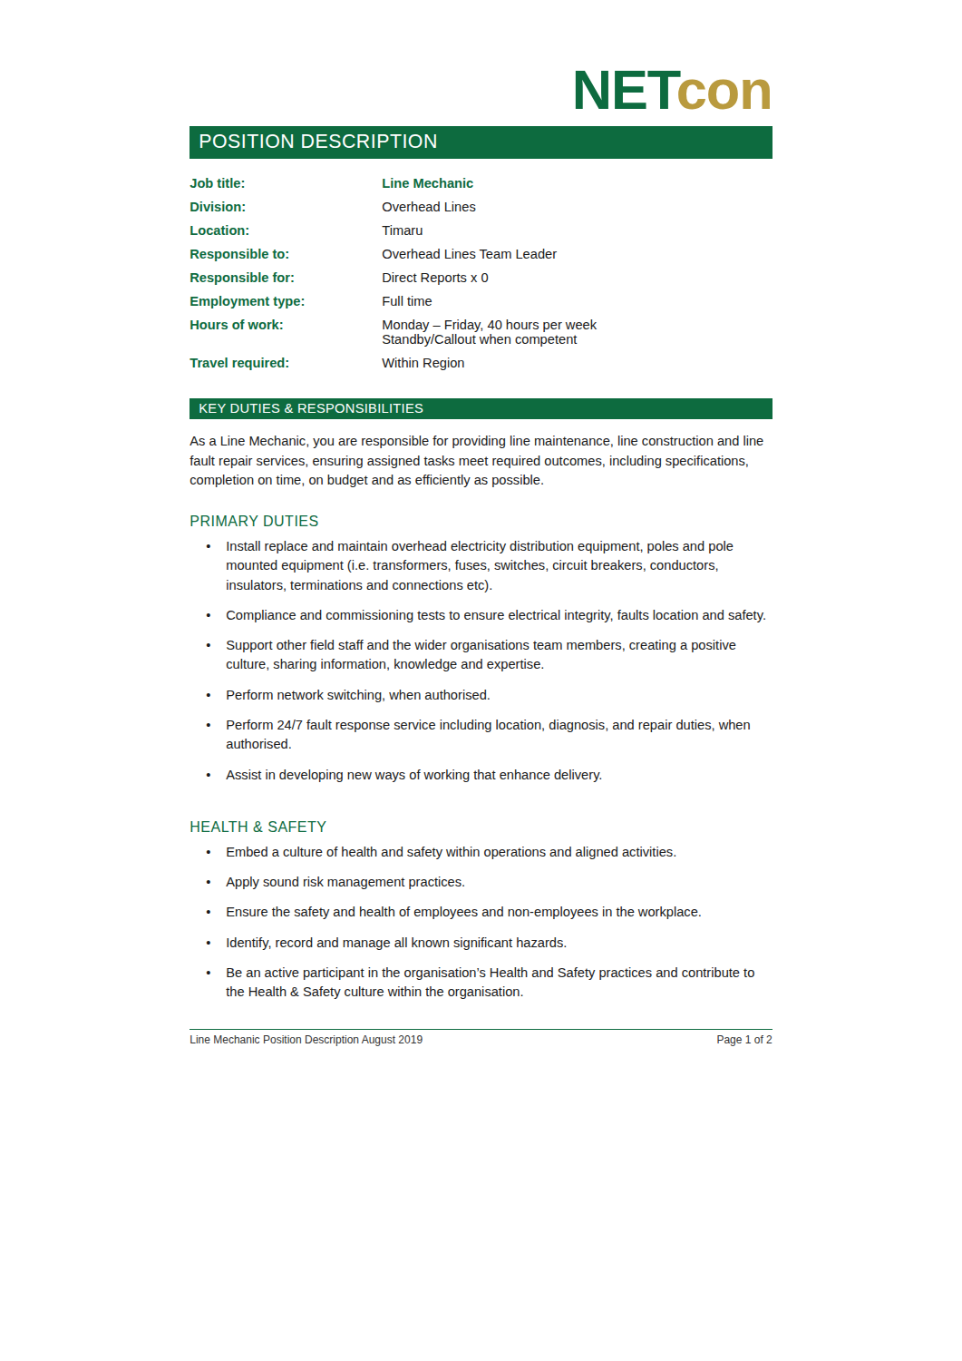NET con
POSITION DESCRIPTION
| Job title: | Line Mechanic |
| Division: | Overhead Lines |
| Location: | Timaru |
| Responsible to: | Overhead Lines Team Leader |
| Responsible for: | Direct Reports x 0 |
| Employment type: | Full time |
| Hours of work: | Monday – Friday, 40 hours per week Standby/Callout when competent |
| Travel required: | Within Region |
KEY DUTIES & RESPONSIBILITIES
As a Line Mechanic, you are responsible for providing line maintenance, line construction and line fault repair services, ensuring assigned tasks meet required outcomes, including specifications, completion on time, on budget and as efficiently as possible.
PRIMARY DUTIES
Install replace and maintain overhead electricity distribution equipment, poles and pole mounted equipment (i.e. transformers, fuses, switches, circuit breakers, conductors, insulators, terminations and connections etc).
Compliance and commissioning tests to ensure electrical integrity, faults location and safety.
Support other field staff and the wider organisations team members, creating a positive culture, sharing information, knowledge and expertise.
Perform network switching, when authorised.
Perform 24/7 fault response service including location, diagnosis, and repair duties, when authorised.
Assist in developing new ways of working that enhance delivery.
HEALTH & SAFETY
Embed a culture of health and safety within operations and aligned activities.
Apply sound risk management practices.
Ensure the safety and health of employees and non-employees in the workplace.
Identify, record and manage all known significant hazards.
Be an active participant in the organisation’s Health and Safety practices and contribute to the Health & Safety culture within the organisation.
Line Mechanic Position Description August 2019 Page 1 of 2